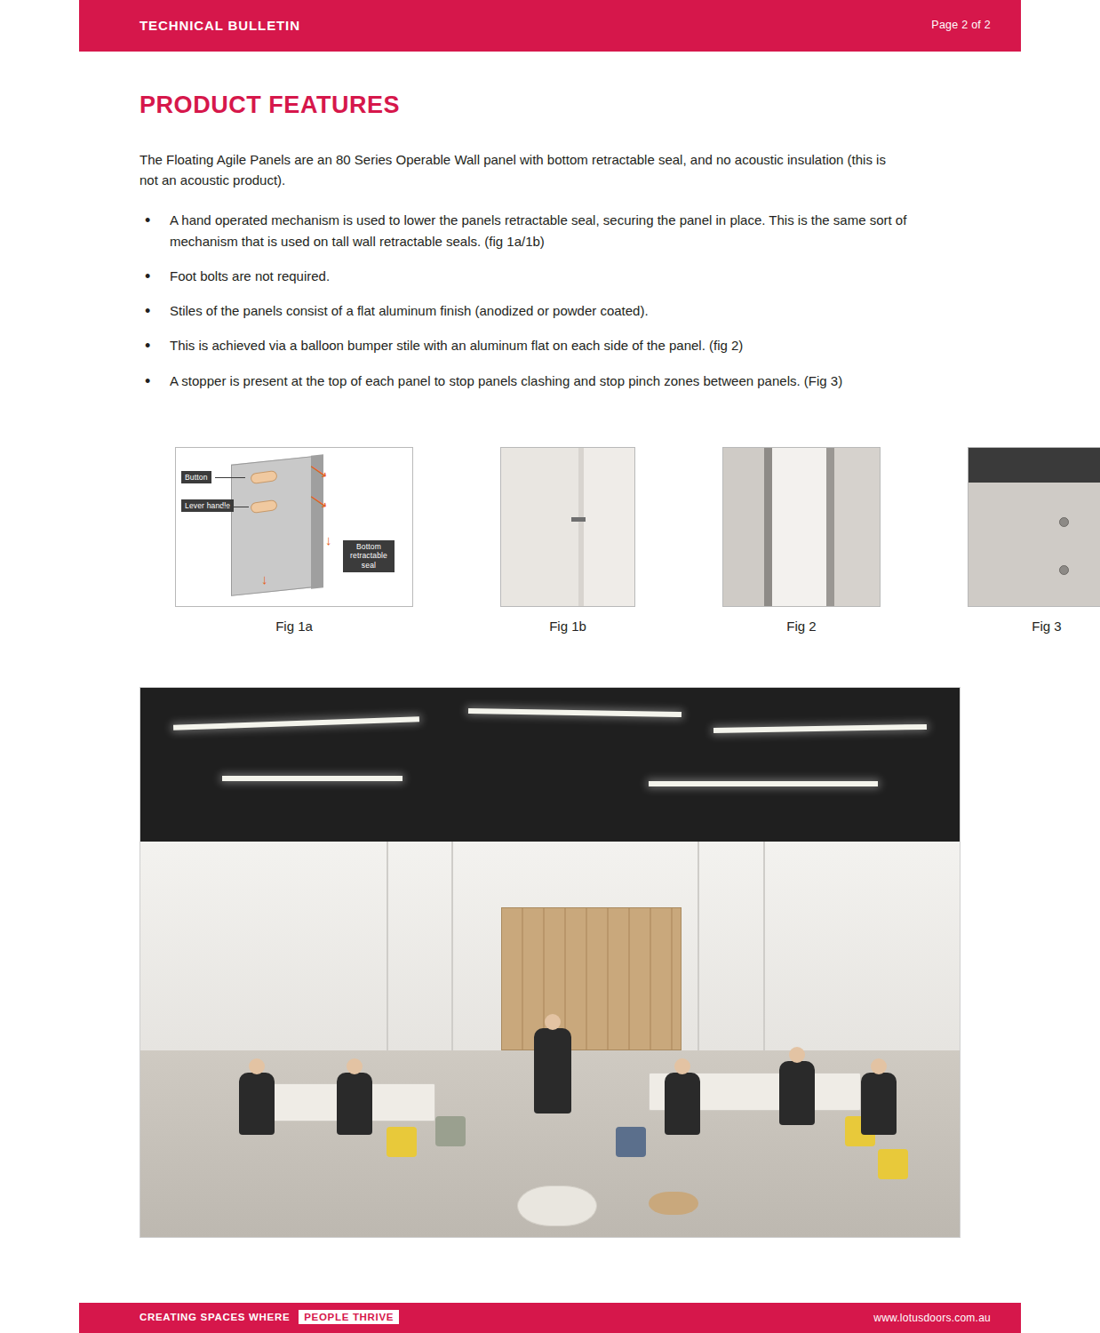Technical Bulletin
Page 2 of 2
PRODUCT FEATURES
The Floating Agile Panels are an 80 Series Operable Wall panel with bottom retractable seal, and no acoustic insulation (this is not an acoustic product).
A hand operated mechanism is used to lower the panels retractable seal, securing the panel in place. This is the same sort of mechanism that is used on tall wall retractable seals. (fig 1a/1b)
Foot bolts are not required.
Stiles of the panels consist of a flat aluminum finish (anodized or powder coated).
This is achieved via a balloon bumper stile with an aluminum flat on each side of the panel. (fig 2)
A stopper is present at the top of each panel to stop panels clashing and stop pinch zones between panels. (Fig 3)
Button
Lever handle
Bottom retractable seal
⟶
⟶
↓
↓
Fig 1a
Fig 1b
Fig 2
Fig 3
Creating spaces where People Thrive
www.lotusdoors.com.au